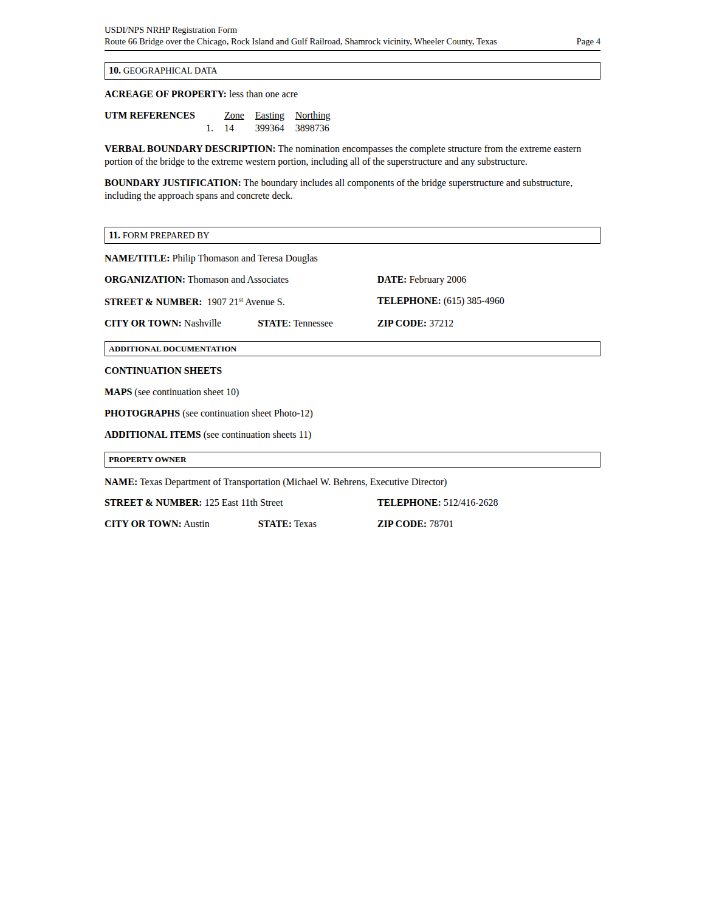USDI/NPS NRHP Registration Form
Route 66 Bridge over the Chicago, Rock Island and Gulf Railroad, Shamrock vicinity, Wheeler County, Texas Page 4
10. GEOGRAPHICAL DATA
ACREAGE OF PROPERTY: less than one acre
| UTM REFERENCES | | Zone | Easting | Northing |
| | 1. | 14 | 399364 | 3898736 |
VERBAL BOUNDARY DESCRIPTION: The nomination encompasses the complete structure from the extreme eastern portion of the bridge to the extreme western portion, including all of the superstructure and any substructure.
BOUNDARY JUSTIFICATION: The boundary includes all components of the bridge superstructure and substructure, including the approach spans and concrete deck.
11. FORM PREPARED BY
NAME/TITLE: Philip Thomason and Teresa Douglas
ORGANIZATION: Thomason and Associates
DATE: February 2006
STREET & NUMBER: 1907 21st Avenue S.
TELEPHONE: (615) 385-4960
CITY OR TOWN: Nashville STATE: Tennessee
ZIP CODE: 37212
ADDITIONAL DOCUMENTATION
CONTINUATION SHEETS
MAPS (see continuation sheet 10)
PHOTOGRAPHS (see continuation sheet Photo-12)
ADDITIONAL ITEMS (see continuation sheets 11)
PROPERTY OWNER
NAME: Texas Department of Transportation (Michael W. Behrens, Executive Director)
STREET & NUMBER: 125 East 11th Street
TELEPHONE: 512/416-2628
CITY OR TOWN: Austin STATE: Texas
ZIP CODE: 78701